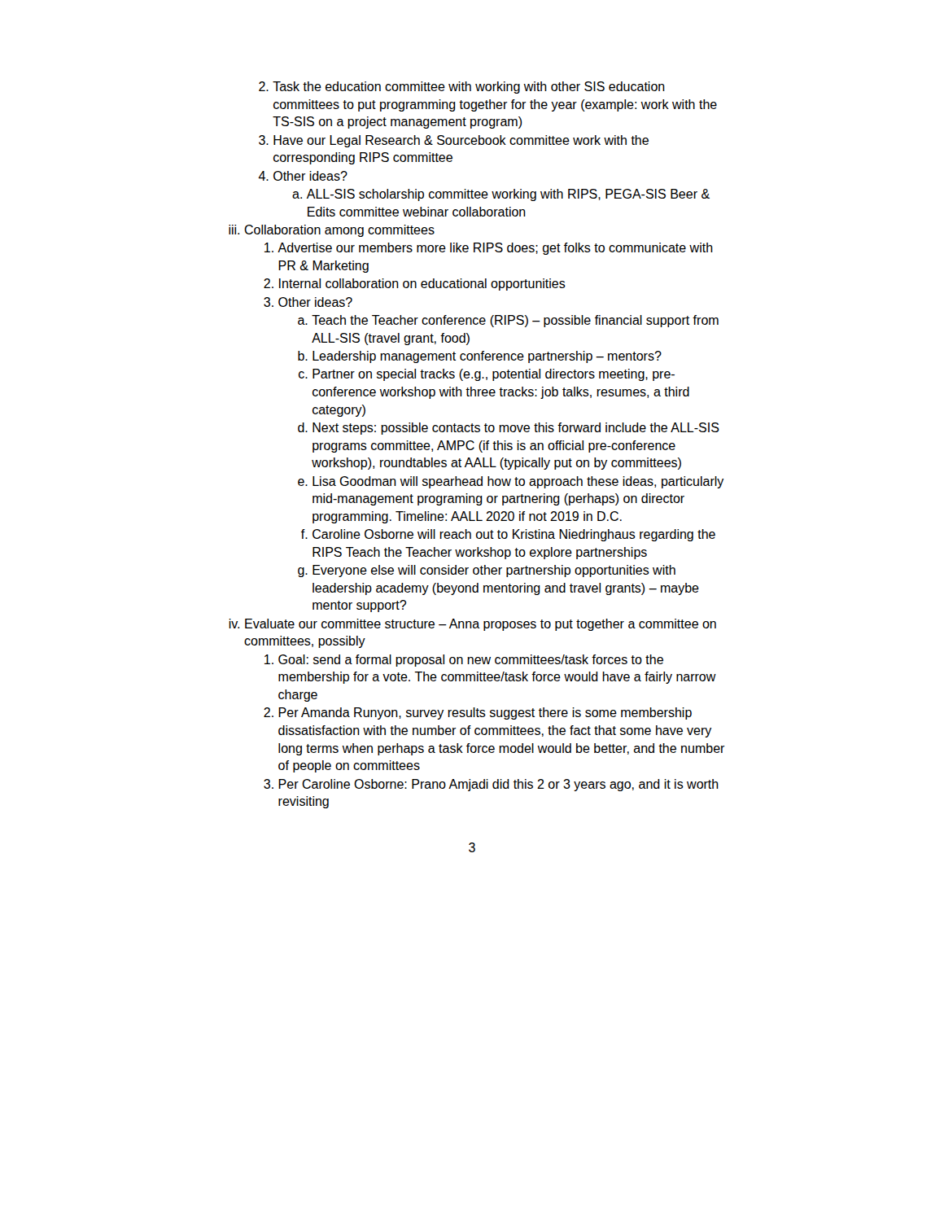Task the education committee with working with other SIS education committees to put programming together for the year (example: work with the TS-SIS on a project management program)
Have our Legal Research & Sourcebook committee work with the corresponding RIPS committee
Other ideas?
ALL-SIS scholarship committee working with RIPS, PEGA-SIS Beer & Edits committee webinar collaboration
Collaboration among committees
Advertise our members more like RIPS does; get folks to communicate with PR & Marketing
Internal collaboration on educational opportunities
Other ideas?
Teach the Teacher conference (RIPS) – possible financial support from ALL-SIS (travel grant, food)
Leadership management conference partnership – mentors?
Partner on special tracks (e.g., potential directors meeting, pre-conference workshop with three tracks: job talks, resumes, a third category)
Next steps: possible contacts to move this forward include the ALL-SIS programs committee, AMPC (if this is an official pre-conference workshop), roundtables at AALL (typically put on by committees)
Lisa Goodman will spearhead how to approach these ideas, particularly mid-management programing or partnering (perhaps) on director programming. Timeline: AALL 2020 if not 2019 in D.C.
Caroline Osborne will reach out to Kristina Niedringhaus regarding the RIPS Teach the Teacher workshop to explore partnerships
Everyone else will consider other partnership opportunities with leadership academy (beyond mentoring and travel grants) – maybe mentor support?
Evaluate our committee structure – Anna proposes to put together a committee on committees, possibly
Goal: send a formal proposal on new committees/task forces to the membership for a vote. The committee/task force would have a fairly narrow charge
Per Amanda Runyon, survey results suggest there is some membership dissatisfaction with the number of committees, the fact that some have very long terms when perhaps a task force model would be better, and the number of people on committees
Per Caroline Osborne: Prano Amjadi did this 2 or 3 years ago, and it is worth revisiting
3